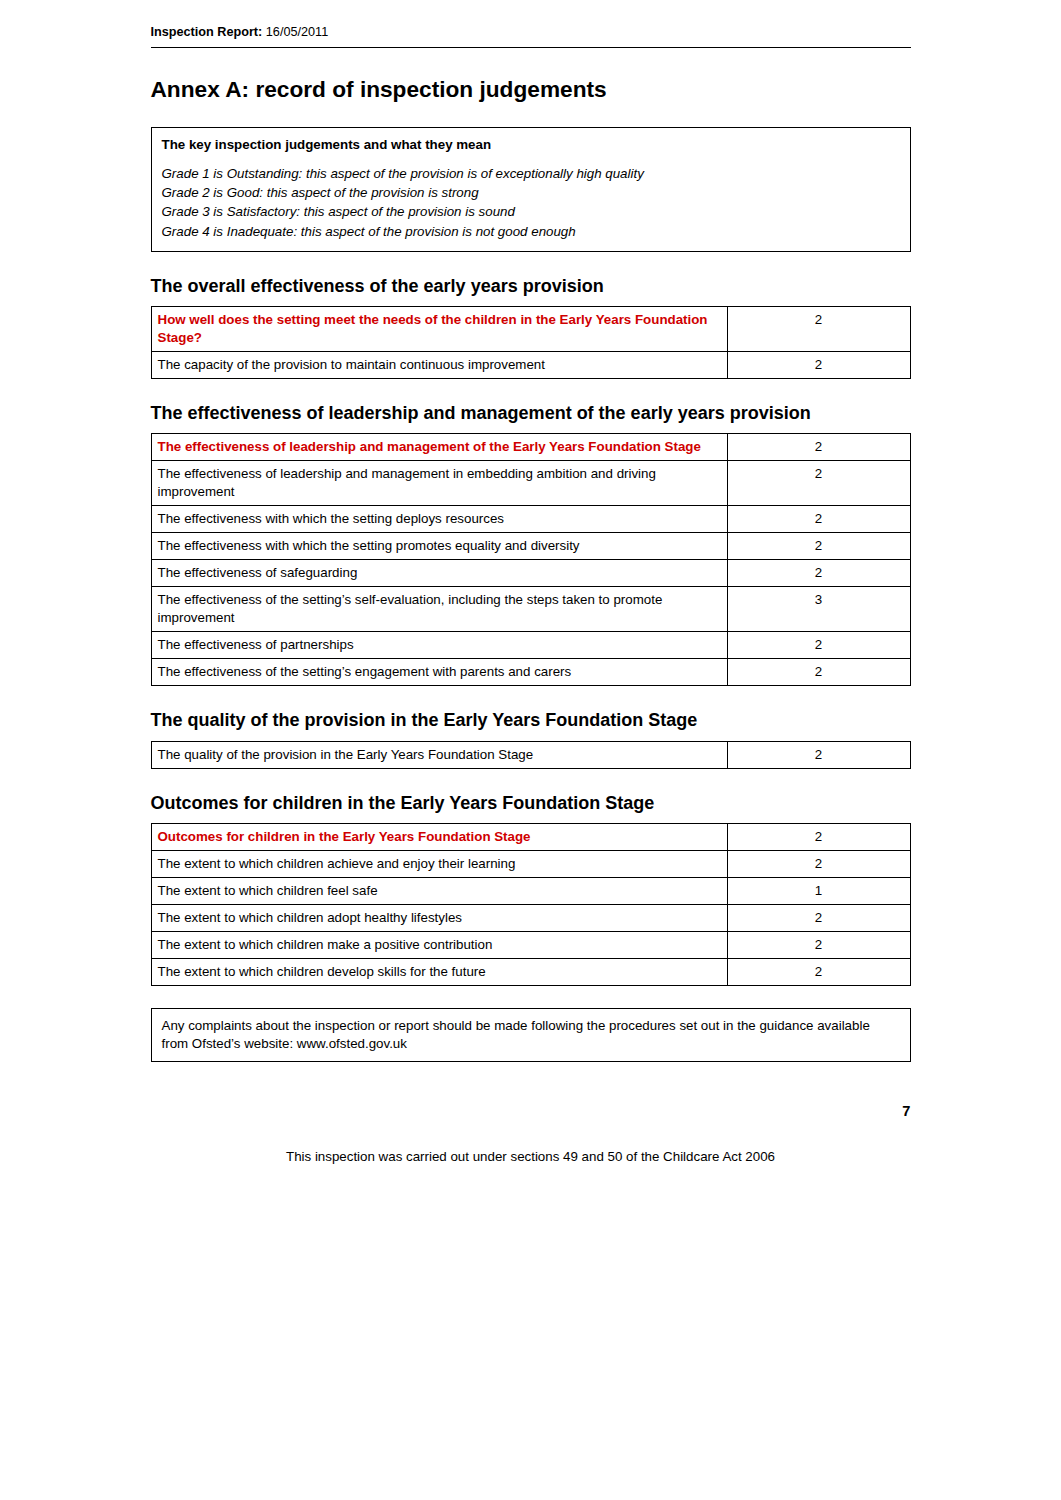Inspection Report: 16/05/2011
Annex A: record of inspection judgements
The key inspection judgements and what they mean
Grade 1 is Outstanding: this aspect of the provision is of exceptionally high quality
Grade 2 is Good: this aspect of the provision is strong
Grade 3 is Satisfactory: this aspect of the provision is sound
Grade 4 is Inadequate: this aspect of the provision is not good enough
The overall effectiveness of the early years provision
| How well does the setting meet the needs of the children in the Early Years Foundation Stage? | 2 |
| The capacity of the provision to maintain continuous improvement | 2 |
The effectiveness of leadership and management of the early years provision
| The effectiveness of leadership and management of the Early Years Foundation Stage | 2 |
| The effectiveness of leadership and management in embedding ambition and driving improvement | 2 |
| The effectiveness with which the setting deploys resources | 2 |
| The effectiveness with which the setting promotes equality and diversity | 2 |
| The effectiveness of safeguarding | 2 |
| The effectiveness of the setting’s self-evaluation, including the steps taken to promote improvement | 3 |
| The effectiveness of partnerships | 2 |
| The effectiveness of the setting’s engagement with parents and carers | 2 |
The quality of the provision in the Early Years Foundation Stage
| The quality of the provision in the Early Years Foundation Stage | 2 |
Outcomes for children in the Early Years Foundation Stage
| Outcomes for children in the Early Years Foundation Stage | 2 |
| The extent to which children achieve and enjoy their learning | 2 |
| The extent to which children feel safe | 1 |
| The extent to which children adopt healthy lifestyles | 2 |
| The extent to which children make a positive contribution | 2 |
| The extent to which children develop skills for the future | 2 |
Any complaints about the inspection or report should be made following the procedures set out in the guidance available from Ofsted’s website: www.ofsted.gov.uk
7
This inspection was carried out under sections 49 and 50 of the Childcare Act 2006